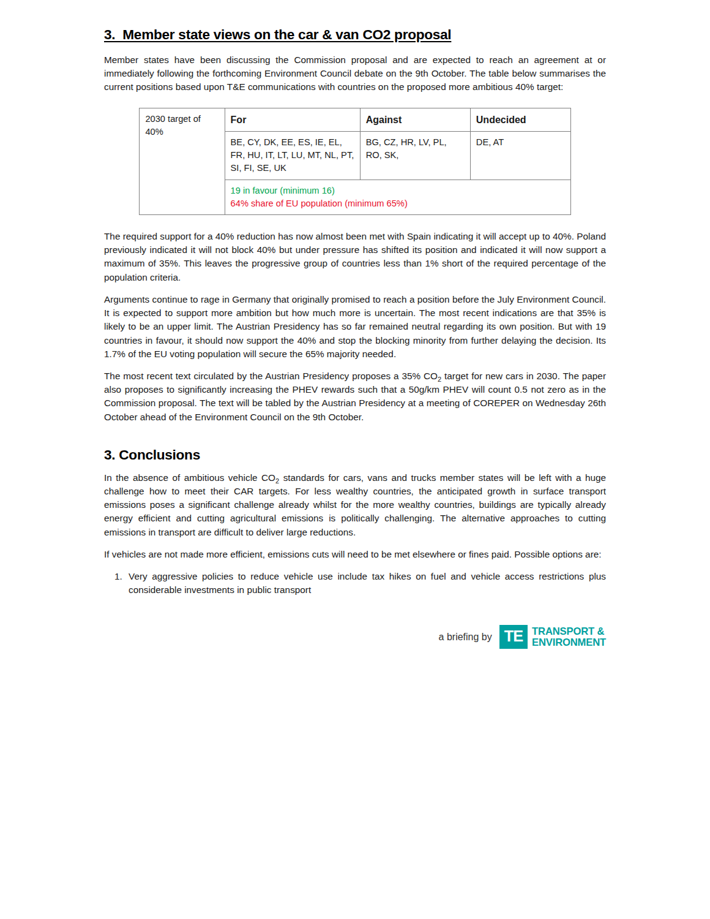3. Member state views on the car & van CO2 proposal
Member states have been discussing the Commission proposal and are expected to reach an agreement at or immediately following the forthcoming Environment Council debate on the 9th October. The table below summarises the current positions based upon T&E communications with countries on the proposed more ambitious 40% target:
| 2030 target of 40% | For | Against | Undecided |
| BE, CY, DK, EE, ES, IE, EL, FR, HU, IT, LT, LU, MT, NL, PT, SI, FI, SE, UK | BG, CZ, HR, LV, PL, RO, SK, | DE, AT |
| 19 in favour (minimum 16) 64% share of EU population (minimum 65%) |
The required support for a 40% reduction has now almost been met with Spain indicating it will accept up to 40%. Poland previously indicated it will not block 40% but under pressure has shifted its position and indicated it will now support a maximum of 35%. This leaves the progressive group of countries less than 1% short of the required percentage of the population criteria.
Arguments continue to rage in Germany that originally promised to reach a position before the July Environment Council. It is expected to support more ambition but how much more is uncertain. The most recent indications are that 35% is likely to be an upper limit. The Austrian Presidency has so far remained neutral regarding its own position. But with 19 countries in favour, it should now support the 40% and stop the blocking minority from further delaying the decision. Its 1.7% of the EU voting population will secure the 65% majority needed.
The most recent text circulated by the Austrian Presidency proposes a 35% CO2 target for new cars in 2030. The paper also proposes to significantly increasing the PHEV rewards such that a 50g/km PHEV will count 0.5 not zero as in the Commission proposal. The text will be tabled by the Austrian Presidency at a meeting of COREPER on Wednesday 26th October ahead of the Environment Council on the 9th October.
3. Conclusions
In the absence of ambitious vehicle CO2 standards for cars, vans and trucks member states will be left with a huge challenge how to meet their CAR targets. For less wealthy countries, the anticipated growth in surface transport emissions poses a significant challenge already whilst for the more wealthy countries, buildings are typically already energy efficient and cutting agricultural emissions is politically challenging. The alternative approaches to cutting emissions in transport are difficult to deliver large reductions.
If vehicles are not made more efficient, emissions cuts will need to be met elsewhere or fines paid. Possible options are:
Very aggressive policies to reduce vehicle use include tax hikes on fuel and vehicle access restrictions plus considerable investments in public transport
a briefing by TE TRANSPORT &
ENVIRONMENT